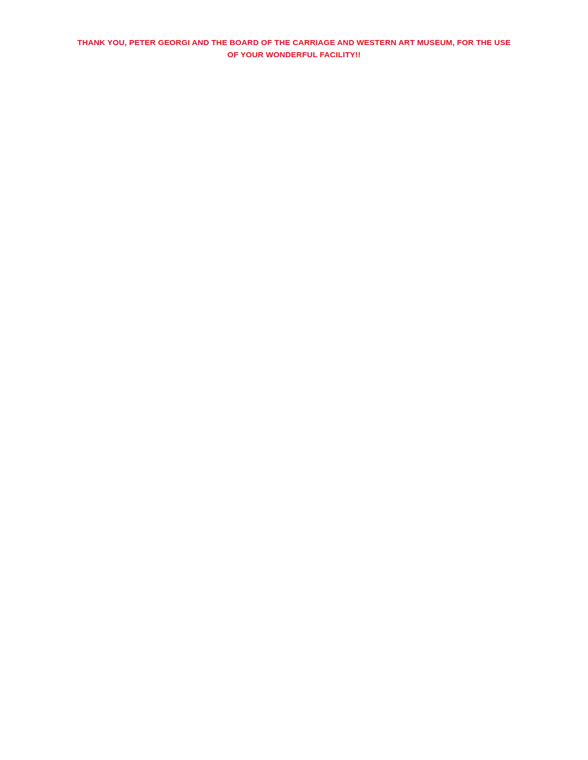THANK YOU, PETER GEORGI AND THE BOARD OF THE CARRIAGE AND WESTERN ART MUSEUM, FOR THE USE OF YOUR WONDERFUL FACILITY!!